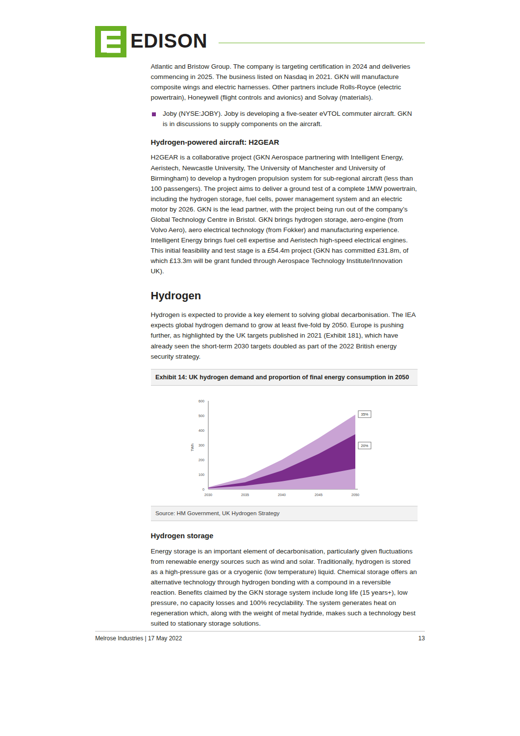EDISON
Atlantic and Bristow Group. The company is targeting certification in 2024 and deliveries commencing in 2025. The business listed on Nasdaq in 2021. GKN will manufacture composite wings and electric harnesses. Other partners include Rolls-Royce (electric powertrain), Honeywell (flight controls and avionics) and Solvay (materials).
Joby (NYSE:JOBY). Joby is developing a five-seater eVTOL commuter aircraft. GKN is in discussions to supply components on the aircraft.
Hydrogen-powered aircraft: H2GEAR
H2GEAR is a collaborative project (GKN Aerospace partnering with Intelligent Energy, Aeristech, Newcastle University, The University of Manchester and University of Birmingham) to develop a hydrogen propulsion system for sub-regional aircraft (less than 100 passengers). The project aims to deliver a ground test of a complete 1MW powertrain, including the hydrogen storage, fuel cells, power management system and an electric motor by 2026. GKN is the lead partner, with the project being run out of the company’s Global Technology Centre in Bristol. GKN brings hydrogen storage, aero-engine (from Volvo Aero), aero electrical technology (from Fokker) and manufacturing experience. Intelligent Energy brings fuel cell expertise and Aeristech high-speed electrical engines. This initial feasibility and test stage is a £54.4m project (GKN has committed £31.8m, of which £13.3m will be grant funded through Aerospace Technology Institute/Innovation UK).
Hydrogen
Hydrogen is expected to provide a key element to solving global decarbonisation. The IEA expects global hydrogen demand to grow at least five-fold by 2050. Europe is pushing further, as highlighted by the UK targets published in 2021 (Exhibit 181), which have already seen the short-term 2030 targets doubled as part of the 2022 British energy security strategy.
Exhibit 14: UK hydrogen demand and proportion of final energy consumption in 2050
600 500 400 300 200 100 0 TWh 35% 20% 2030 2035 2040 2045 2050
Source: HM Government, UK Hydrogen Strategy
Hydrogen storage
Energy storage is an important element of decarbonisation, particularly given fluctuations from renewable energy sources such as wind and solar. Traditionally, hydrogen is stored as a high-pressure gas or a cryogenic (low temperature) liquid. Chemical storage offers an alternative technology through hydrogen bonding with a compound in a reversible reaction. Benefits claimed by the GKN storage system include long life (15 years+), low pressure, no capacity losses and 100% recyclability. The system generates heat on regeneration which, along with the weight of metal hydride, makes such a technology best suited to stationary storage solutions.
Melrose Industries | 17 May 2022
13